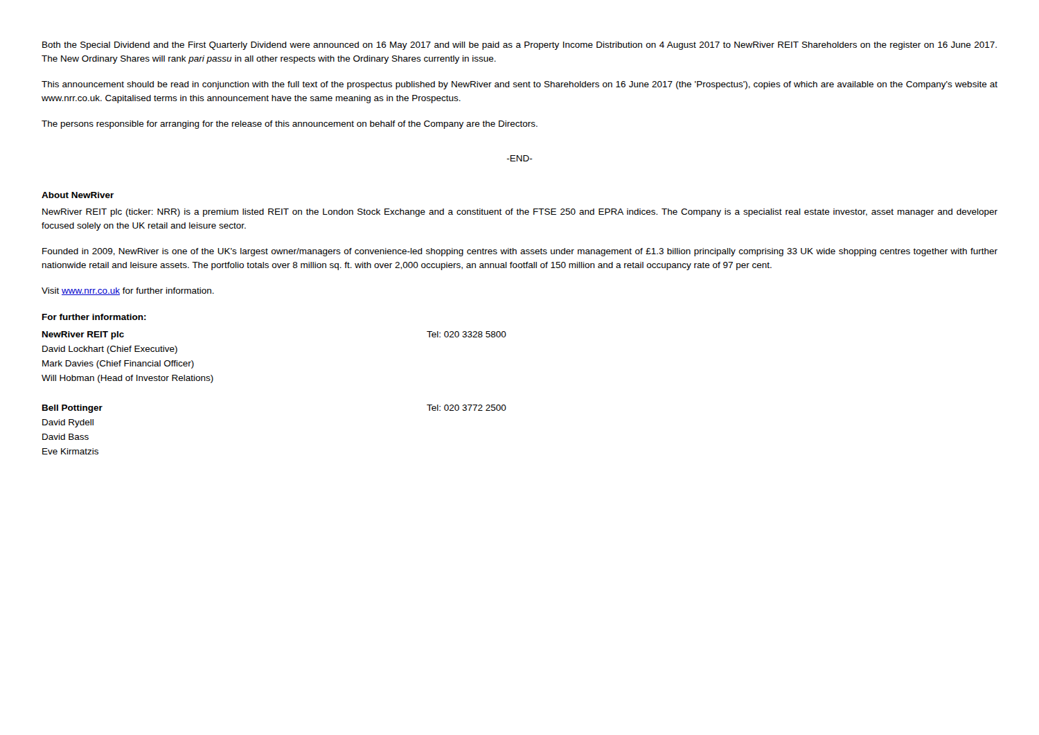Both the Special Dividend and the First Quarterly Dividend were announced on 16 May 2017 and will be paid as a Property Income Distribution on 4 August 2017 to NewRiver REIT Shareholders on the register on 16 June 2017. The New Ordinary Shares will rank pari passu in all other respects with the Ordinary Shares currently in issue.
This announcement should be read in conjunction with the full text of the prospectus published by NewRiver and sent to Shareholders on 16 June 2017 (the 'Prospectus'), copies of which are available on the Company's website at www.nrr.co.uk. Capitalised terms in this announcement have the same meaning as in the Prospectus.
The persons responsible for arranging for the release of this announcement on behalf of the Company are the Directors.
-END-
About NewRiver
NewRiver REIT plc (ticker: NRR) is a premium listed REIT on the London Stock Exchange and a constituent of the FTSE 250 and EPRA indices. The Company is a specialist real estate investor, asset manager and developer focused solely on the UK retail and leisure sector.
Founded in 2009, NewRiver is one of the UK's largest owner/managers of convenience-led shopping centres with assets under management of £1.3 billion principally comprising 33 UK wide shopping centres together with further nationwide retail and leisure assets. The portfolio totals over 8 million sq. ft. with over 2,000 occupiers, an annual footfall of 150 million and a retail occupancy rate of 97 per cent.
Visit www.nrr.co.uk for further information.
For further information:
| NewRiver REIT plc | Tel: 020 3328 5800 |
| David Lockhart (Chief Executive) | |
| Mark Davies (Chief Financial Officer) | |
| Will Hobman (Head of Investor Relations) | |
| Bell Pottinger | Tel: 020 3772 2500 |
| David Rydell | |
| David Bass | |
| Eve Kirmatzis | |